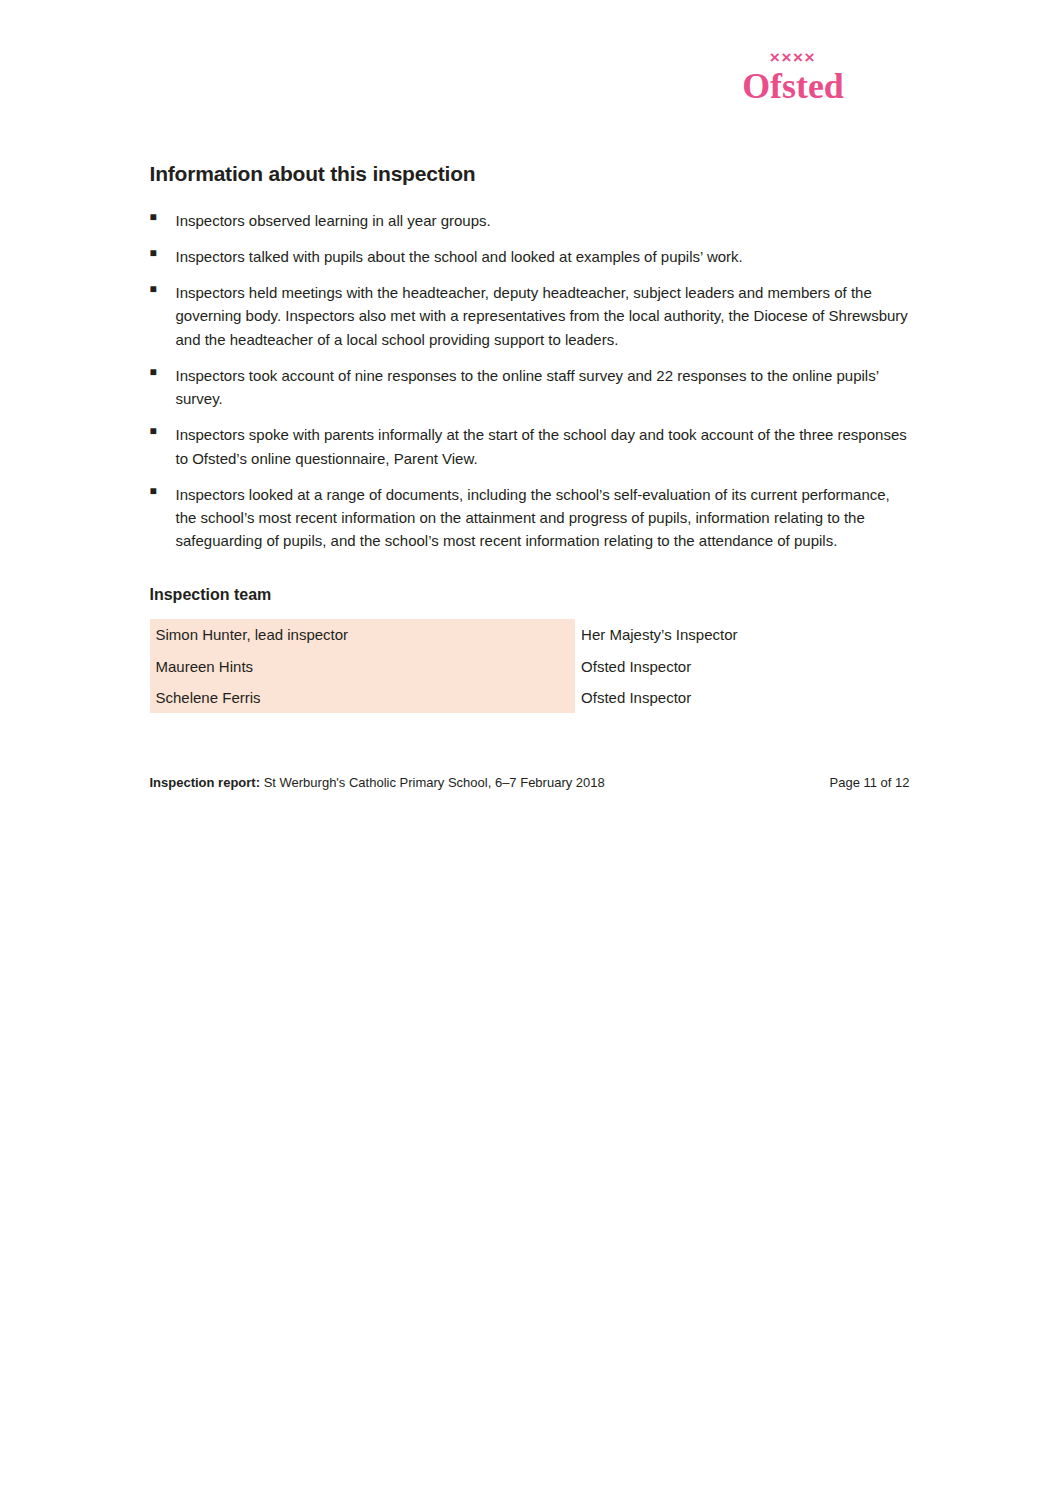Information about this inspection
Inspectors observed learning in all year groups.
Inspectors talked with pupils about the school and looked at examples of pupils’ work.
Inspectors held meetings with the headteacher, deputy headteacher, subject leaders and members of the governing body. Inspectors also met with a representatives from the local authority, the Diocese of Shrewsbury and the headteacher of a local school providing support to leaders.
Inspectors took account of nine responses to the online staff survey and 22 responses to the online pupils’ survey.
Inspectors spoke with parents informally at the start of the school day and took account of the three responses to Ofsted’s online questionnaire, Parent View.
Inspectors looked at a range of documents, including the school’s self-evaluation of its current performance, the school’s most recent information on the attainment and progress of pupils, information relating to the safeguarding of pupils, and the school’s most recent information relating to the attendance of pupils.
Inspection team
| Simon Hunter, lead inspector | Her Majesty’s Inspector |
| Maureen Hints | Ofsted Inspector |
| Schelene Ferris | Ofsted Inspector |
Inspection report: St Werburgh's Catholic Primary School, 6–7 February 2018
Page 11 of 12